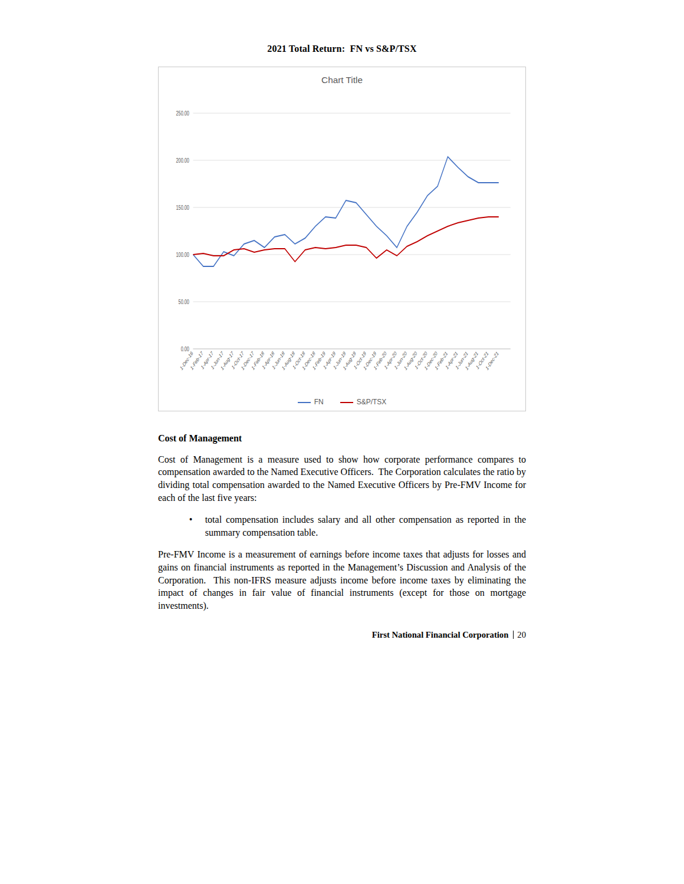2021 Total Return: FN vs S&P/TSX
Chart Title
250.00 200.00 150.00 100.00 50.00 0.00 1-Dec-16 1-Feb-17 1-Apr-17 1-Jun-17 1-Aug-17 1-Oct-17 1-Dec-17 1-Feb-18 1-Apr-18 1-Jun-18 1-Aug-18 1-Oct-18 1-Dec-18 1-Feb-19 1-Apr-19 1-Jun-19 1-Aug-19 1-Oct-19 1-Dec-19 1-Feb-20 1-Apr-20 1-Jun-20 1-Aug-20 1-Oct-20 1-Dec-20 1-Feb-21 1-Apr-21 1-Jun-21 1-Aug-21 1-Oct-21 1-Dec-21
FN S&P/TSX
Cost of Management
Cost of Management is a measure used to show how corporate performance compares to compensation awarded to the Named Executive Officers. The Corporation calculates the ratio by dividing total compensation awarded to the Named Executive Officers by Pre-FMV Income for each of the last five years:
total compensation includes salary and all other compensation as reported in the summary compensation table.
Pre-FMV Income is a measurement of earnings before income taxes that adjusts for losses and gains on financial instruments as reported in the Management’s Discussion and Analysis of the Corporation. This non-IFRS measure adjusts income before income taxes by eliminating the impact of changes in fair value of financial instruments (except for those on mortgage investments).
First National Financial Corporation 20